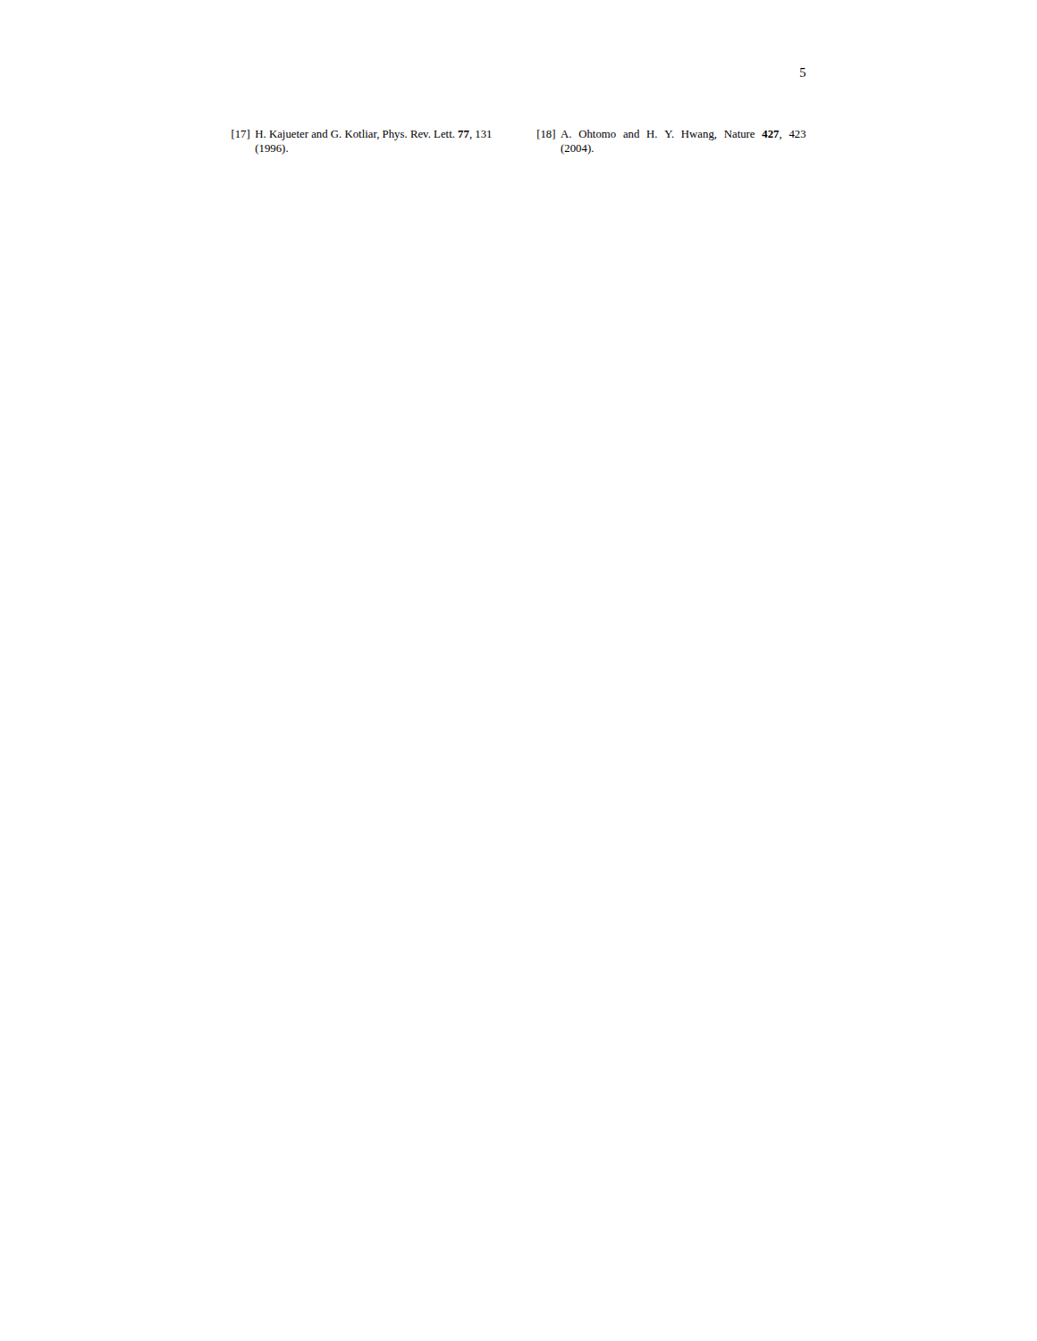5
[17] H. Kajueter and G. Kotliar, Phys. Rev. Lett. 77, 131 (1996).
[18] A. Ohtomo and H. Y. Hwang, Nature 427, 423 (2004).